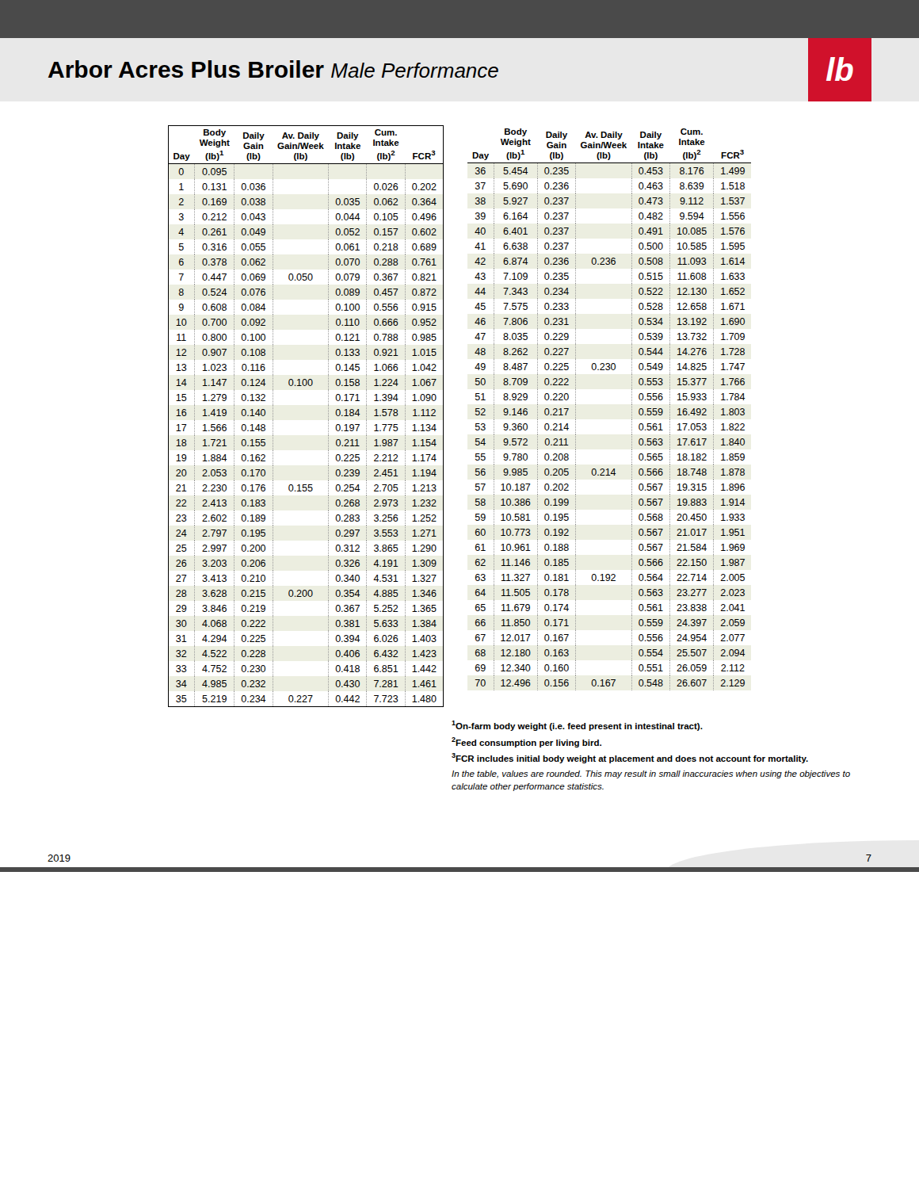Arbor Acres Plus Broiler Male Performance
lb
| Day | Body Weight (lb) 1 | Daily Gain (lb) | Av. Daily Gain/Week (lb) | Daily Intake (lb) | Cum. Intake (lb) 2 | FCR 3 |
| --- | --- | --- | --- | --- | --- | --- |
| 0 | 0.095 | | | | | |
| 1 | 0.131 | 0.036 | | | 0.026 | 0.202 |
| 2 | 0.169 | 0.038 | | 0.035 | 0.062 | 0.364 |
| 3 | 0.212 | 0.043 | | 0.044 | 0.105 | 0.496 |
| 4 | 0.261 | 0.049 | | 0.052 | 0.157 | 0.602 |
| 5 | 0.316 | 0.055 | | 0.061 | 0.218 | 0.689 |
| 6 | 0.378 | 0.062 | | 0.070 | 0.288 | 0.761 |
| 7 | 0.447 | 0.069 | 0.050 | 0.079 | 0.367 | 0.821 |
| 8 | 0.524 | 0.076 | | 0.089 | 0.457 | 0.872 |
| 9 | 0.608 | 0.084 | | 0.100 | 0.556 | 0.915 |
| 10 | 0.700 | 0.092 | | 0.110 | 0.666 | 0.952 |
| 11 | 0.800 | 0.100 | | 0.121 | 0.788 | 0.985 |
| 12 | 0.907 | 0.108 | | 0.133 | 0.921 | 1.015 |
| 13 | 1.023 | 0.116 | | 0.145 | 1.066 | 1.042 |
| 14 | 1.147 | 0.124 | 0.100 | 0.158 | 1.224 | 1.067 |
| 15 | 1.279 | 0.132 | | 0.171 | 1.394 | 1.090 |
| 16 | 1.419 | 0.140 | | 0.184 | 1.578 | 1.112 |
| 17 | 1.566 | 0.148 | | 0.197 | 1.775 | 1.134 |
| 18 | 1.721 | 0.155 | | 0.211 | 1.987 | 1.154 |
| 19 | 1.884 | 0.162 | | 0.225 | 2.212 | 1.174 |
| 20 | 2.053 | 0.170 | | 0.239 | 2.451 | 1.194 |
| 21 | 2.230 | 0.176 | 0.155 | 0.254 | 2.705 | 1.213 |
| 22 | 2.413 | 0.183 | | 0.268 | 2.973 | 1.232 |
| 23 | 2.602 | 0.189 | | 0.283 | 3.256 | 1.252 |
| 24 | 2.797 | 0.195 | | 0.297 | 3.553 | 1.271 |
| 25 | 2.997 | 0.200 | | 0.312 | 3.865 | 1.290 |
| 26 | 3.203 | 0.206 | | 0.326 | 4.191 | 1.309 |
| 27 | 3.413 | 0.210 | | 0.340 | 4.531 | 1.327 |
| 28 | 3.628 | 0.215 | 0.200 | 0.354 | 4.885 | 1.346 |
| 29 | 3.846 | 0.219 | | 0.367 | 5.252 | 1.365 |
| 30 | 4.068 | 0.222 | | 0.381 | 5.633 | 1.384 |
| 31 | 4.294 | 0.225 | | 0.394 | 6.026 | 1.403 |
| 32 | 4.522 | 0.228 | | 0.406 | 6.432 | 1.423 |
| 33 | 4.752 | 0.230 | | 0.418 | 6.851 | 1.442 |
| 34 | 4.985 | 0.232 | | 0.430 | 7.281 | 1.461 |
| 35 | 5.219 | 0.234 | 0.227 | 0.442 | 7.723 | 1.480 |
| Day | Body Weight (lb) 1 | Daily Gain (lb) | Av. Daily Gain/Week (lb) | Daily Intake (lb) | Cum. Intake (lb) 2 | FCR 3 |
| --- | --- | --- | --- | --- | --- | --- |
| 36 | 5.454 | 0.235 | | 0.453 | 8.176 | 1.499 |
| 37 | 5.690 | 0.236 | | 0.463 | 8.639 | 1.518 |
| 38 | 5.927 | 0.237 | | 0.473 | 9.112 | 1.537 |
| 39 | 6.164 | 0.237 | | 0.482 | 9.594 | 1.556 |
| 40 | 6.401 | 0.237 | | 0.491 | 10.085 | 1.576 |
| 41 | 6.638 | 0.237 | | 0.500 | 10.585 | 1.595 |
| 42 | 6.874 | 0.236 | 0.236 | 0.508 | 11.093 | 1.614 |
| 43 | 7.109 | 0.235 | | 0.515 | 11.608 | 1.633 |
| 44 | 7.343 | 0.234 | | 0.522 | 12.130 | 1.652 |
| 45 | 7.575 | 0.233 | | 0.528 | 12.658 | 1.671 |
| 46 | 7.806 | 0.231 | | 0.534 | 13.192 | 1.690 |
| 47 | 8.035 | 0.229 | | 0.539 | 13.732 | 1.709 |
| 48 | 8.262 | 0.227 | | 0.544 | 14.276 | 1.728 |
| 49 | 8.487 | 0.225 | 0.230 | 0.549 | 14.825 | 1.747 |
| 50 | 8.709 | 0.222 | | 0.553 | 15.377 | 1.766 |
| 51 | 8.929 | 0.220 | | 0.556 | 15.933 | 1.784 |
| 52 | 9.146 | 0.217 | | 0.559 | 16.492 | 1.803 |
| 53 | 9.360 | 0.214 | | 0.561 | 17.053 | 1.822 |
| 54 | 9.572 | 0.211 | | 0.563 | 17.617 | 1.840 |
| 55 | 9.780 | 0.208 | | 0.565 | 18.182 | 1.859 |
| 56 | 9.985 | 0.205 | 0.214 | 0.566 | 18.748 | 1.878 |
| 57 | 10.187 | 0.202 | | 0.567 | 19.315 | 1.896 |
| 58 | 10.386 | 0.199 | | 0.567 | 19.883 | 1.914 |
| 59 | 10.581 | 0.195 | | 0.568 | 20.450 | 1.933 |
| 60 | 10.773 | 0.192 | | 0.567 | 21.017 | 1.951 |
| 61 | 10.961 | 0.188 | | 0.567 | 21.584 | 1.969 |
| 62 | 11.146 | 0.185 | | 0.566 | 22.150 | 1.987 |
| 63 | 11.327 | 0.181 | 0.192 | 0.564 | 22.714 | 2.005 |
| 64 | 11.505 | 0.178 | | 0.563 | 23.277 | 2.023 |
| 65 | 11.679 | 0.174 | | 0.561 | 23.838 | 2.041 |
| 66 | 11.850 | 0.171 | | 0.559 | 24.397 | 2.059 |
| 67 | 12.017 | 0.167 | | 0.556 | 24.954 | 2.077 |
| 68 | 12.180 | 0.163 | | 0.554 | 25.507 | 2.094 |
| 69 | 12.340 | 0.160 | | 0.551 | 26.059 | 2.112 |
| 70 | 12.496 | 0.156 | 0.167 | 0.548 | 26.607 | 2.129 |
1On-farm body weight (i.e. feed present in intestinal tract).
2Feed consumption per living bird.
3FCR includes initial body weight at placement and does not account for mortality.
In the table, values are rounded. This may result in small inaccuracies when using the objectives to calculate other performance statistics.
2019
7